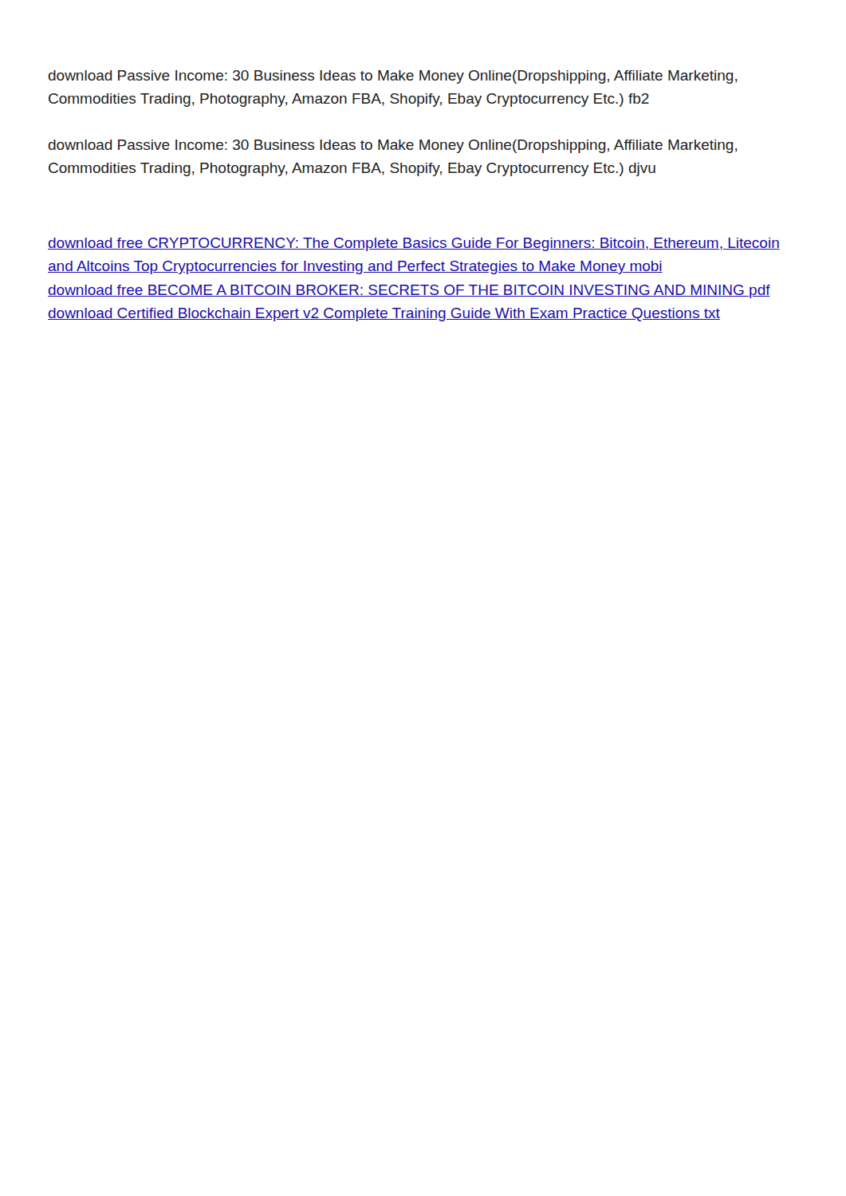download Passive Income: 30 Business Ideas to Make Money Online(Dropshipping, Affiliate Marketing, Commodities Trading, Photography, Amazon FBA, Shopify, Ebay Cryptocurrency Etc.) fb2
download Passive Income: 30 Business Ideas to Make Money Online(Dropshipping, Affiliate Marketing, Commodities Trading, Photography, Amazon FBA, Shopify, Ebay Cryptocurrency Etc.) djvu
download free CRYPTOCURRENCY: The Complete Basics Guide For Beginners: Bitcoin, Ethereum, Litecoin and Altcoins Top Cryptocurrencies for Investing and Perfect Strategies to Make Money mobi download free BECOME A BITCOIN BROKER: SECRETS OF THE BITCOIN INVESTING AND MINING pdf download Certified Blockchain Expert v2 Complete Training Guide With Exam Practice Questions txt